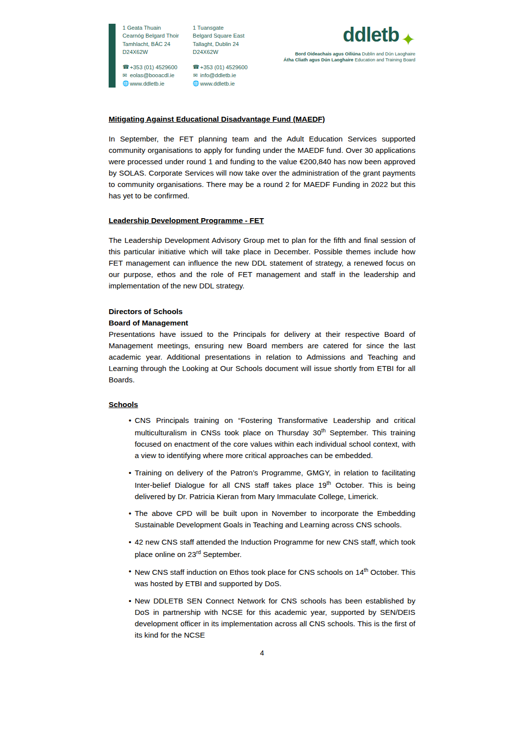1 Geata Thuain
Cearnóg Belgard Thoir
Tamhlacht, BÁC 24
D24X62W
☎ +353 (01) 4529600
✉ eolas@booacdl.ie
🌐 www.ddletb.ie
1 Tuansgate
Belgard Square East
Tallaght, Dublin 24
D24X62W
☎ +353 (01) 4529600
✉ info@ddletb.ie
🌐 www.ddletb.ie
ddletb✦
Bord Oideachais agus Oiliúna Dublin and Dún Laoghaire
Átha Cliath agus Dún Laoghaire Education and Training Board
Mitigating Against Educational Disadvantage Fund (MAEDF)
In September, the FET planning team and the Adult Education Services supported community organisations to apply for funding under the MAEDF fund. Over 30 applications were processed under round 1 and funding to the value €200,840 has now been approved by SOLAS. Corporate Services will now take over the administration of the grant payments to community organisations. There may be a round 2 for MAEDF Funding in 2022 but this has yet to be confirmed.
Leadership Development Programme - FET
The Leadership Development Advisory Group met to plan for the fifth and final session of this particular initiative which will take place in December. Possible themes include how FET management can influence the new DDL statement of strategy, a renewed focus on our purpose, ethos and the role of FET management and staff in the leadership and implementation of the new DDL strategy.
Directors of Schools
Board of Management
Presentations have issued to the Principals for delivery at their respective Board of Management meetings, ensuring new Board members are catered for since the last academic year. Additional presentations in relation to Admissions and Teaching and Learning through the Looking at Our Schools document will issue shortly from ETBI for all Boards.
Schools
• CNS Principals training on “Fostering Transformative Leadership and critical multiculturalism in CNSs took place on Thursday 30th September. This training focused on enactment of the core values within each individual school context, with a view to identifying where more critical approaches can be embedded.
• Training on delivery of the Patron’s Programme, GMGY, in relation to facilitating Inter-belief Dialogue for all CNS staff takes place 19th October. This is being delivered by Dr. Patricia Kieran from Mary Immaculate College, Limerick.
• The above CPD will be built upon in November to incorporate the Embedding Sustainable Development Goals in Teaching and Learning across CNS schools.
• 42 new CNS staff attended the Induction Programme for new CNS staff, which took place online on 23rd September.
• New CNS staff induction on Ethos took place for CNS schools on 14th October. This was hosted by ETBI and supported by DoS.
• New DDLETB SEN Connect Network for CNS schools has been established by DoS in partnership with NCSE for this academic year, supported by SEN/DEIS development officer in its implementation across all CNS schools. This is the first of its kind for the NCSE
4